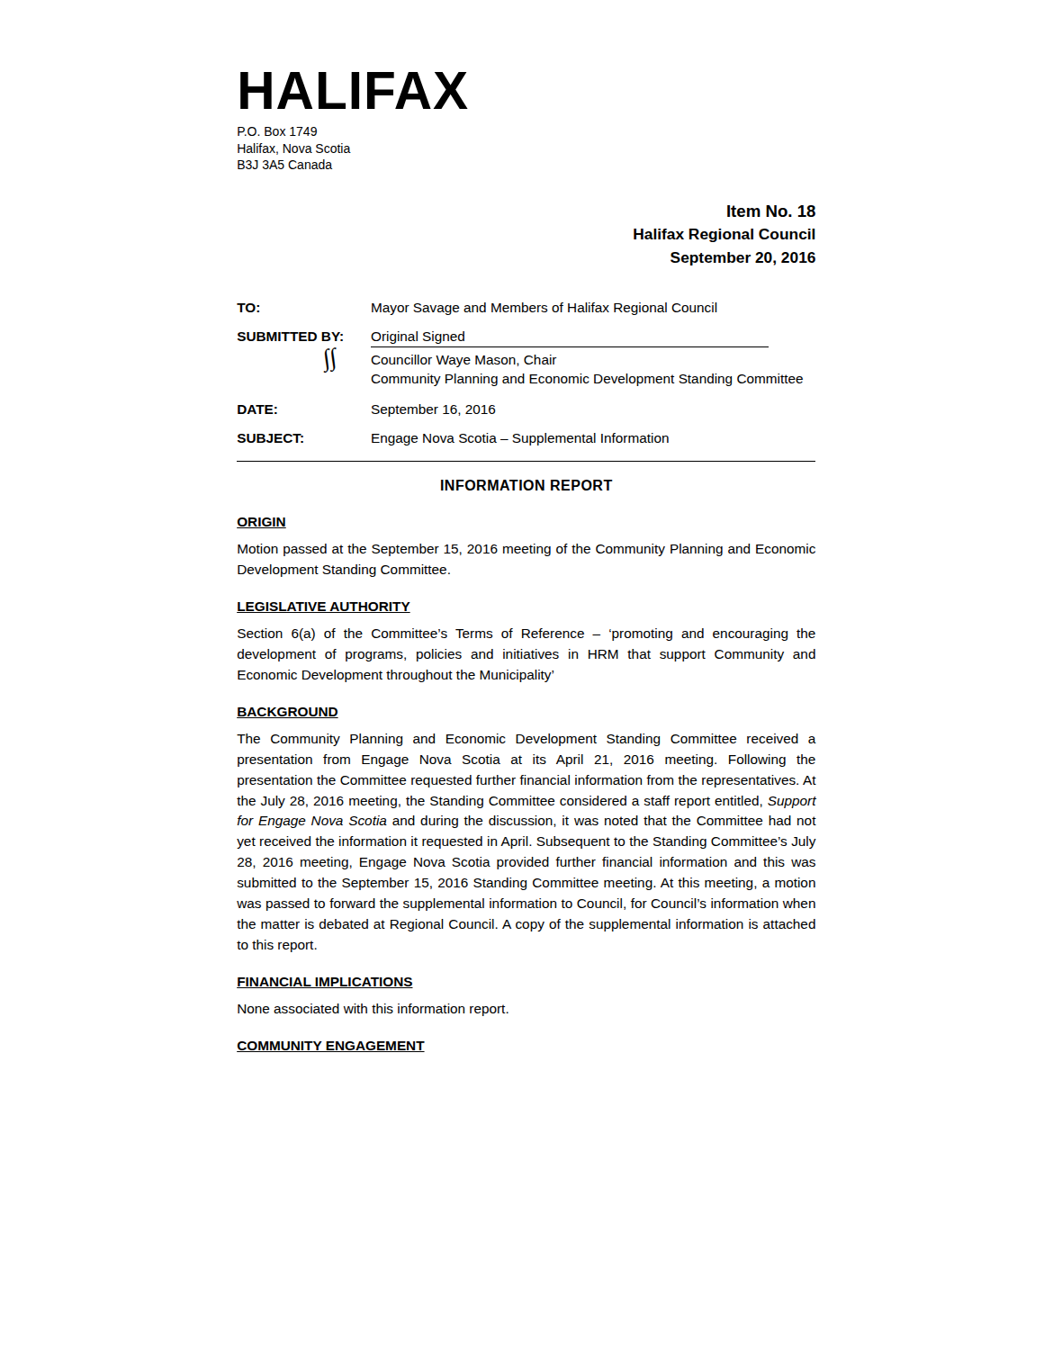HALIFAX
P.O. Box 1749
Halifax, Nova Scotia
B3J 3A5 Canada
Item No. 18
Halifax Regional Council
September 20, 2016
| TO: | Mayor Savage and Members of Halifax Regional Council |
| SUBMITTED BY: | Original Signed ∫∫ Councillor Waye Mason, Chair Community Planning and Economic Development Standing Committee |
| DATE: | September 16, 2016 |
| SUBJECT: | Engage Nova Scotia – Supplemental Information |
INFORMATION REPORT
ORIGIN
Motion passed at the September 15, 2016 meeting of the Community Planning and Economic Development Standing Committee.
LEGISLATIVE AUTHORITY
Section 6(a) of the Committee’s Terms of Reference – ‘promoting and encouraging the development of programs, policies and initiatives in HRM that support Community and Economic Development throughout the Municipality’
BACKGROUND
The Community Planning and Economic Development Standing Committee received a presentation from Engage Nova Scotia at its April 21, 2016 meeting. Following the presentation the Committee requested further financial information from the representatives. At the July 28, 2016 meeting, the Standing Committee considered a staff report entitled, Support for Engage Nova Scotia and during the discussion, it was noted that the Committee had not yet received the information it requested in April. Subsequent to the Standing Committee’s July 28, 2016 meeting, Engage Nova Scotia provided further financial information and this was submitted to the September 15, 2016 Standing Committee meeting. At this meeting, a motion was passed to forward the supplemental information to Council, for Council’s information when the matter is debated at Regional Council. A copy of the supplemental information is attached to this report.
FINANCIAL IMPLICATIONS
None associated with this information report.
COMMUNITY ENGAGEMENT